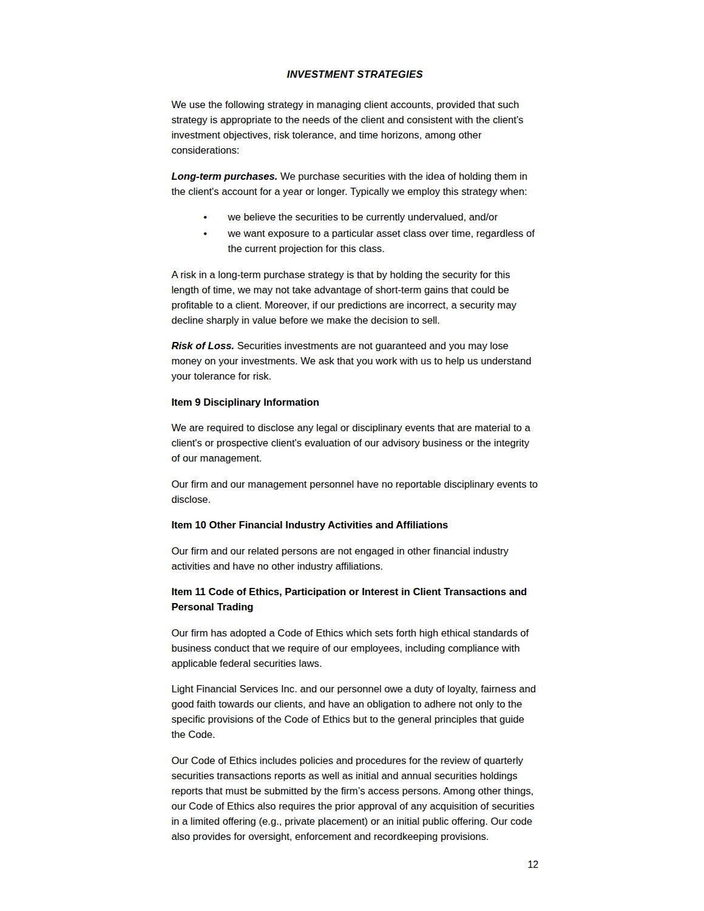INVESTMENT STRATEGIES
We use the following strategy in managing client accounts, provided that such strategy is appropriate to the needs of the client and consistent with the client's investment objectives, risk tolerance, and time horizons, among other considerations:
Long-term purchases. We purchase securities with the idea of holding them in the client's account for a year or longer. Typically we employ this strategy when:
we believe the securities to be currently undervalued, and/or
we want exposure to a particular asset class over time, regardless of the current projection for this class.
A risk in a long-term purchase strategy is that by holding the security for this length of time, we may not take advantage of short-term gains that could be profitable to a client. Moreover, if our predictions are incorrect, a security may decline sharply in value before we make the decision to sell.
Risk of Loss. Securities investments are not guaranteed and you may lose money on your investments. We ask that you work with us to help us understand your tolerance for risk.
Item 9 Disciplinary Information
We are required to disclose any legal or disciplinary events that are material to a client's or prospective client's evaluation of our advisory business or the integrity of our management.
Our firm and our management personnel have no reportable disciplinary events to disclose.
Item 10 Other Financial Industry Activities and Affiliations
Our firm and our related persons are not engaged in other financial industry activities and have no other industry affiliations.
Item 11 Code of Ethics, Participation or Interest in Client Transactions and Personal Trading
Our firm has adopted a Code of Ethics which sets forth high ethical standards of business conduct that we require of our employees, including compliance with applicable federal securities laws.
Light Financial Services Inc. and our personnel owe a duty of loyalty, fairness and good faith towards our clients, and have an obligation to adhere not only to the specific provisions of the Code of Ethics but to the general principles that guide the Code.
Our Code of Ethics includes policies and procedures for the review of quarterly securities transactions reports as well as initial and annual securities holdings reports that must be submitted by the firm’s access persons. Among other things, our Code of Ethics also requires the prior approval of any acquisition of securities in a limited offering (e.g., private placement) or an initial public offering. Our code also provides for oversight, enforcement and recordkeeping provisions.
12